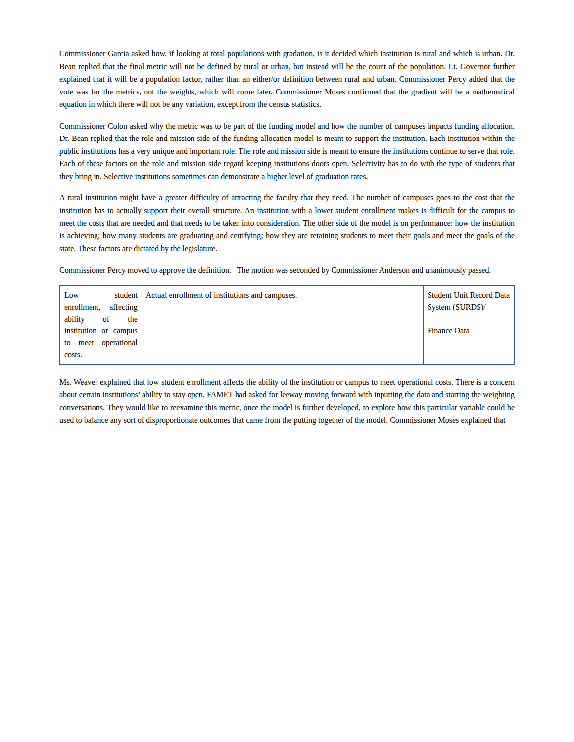Commissioner Garcia asked how, if looking at total populations with gradation, is it decided which institution is rural and which is urban. Dr. Bean replied that the final metric will not be defined by rural or urban, but instead will be the count of the population. Lt. Governor further explained that it will be a population factor, rather than an either/or definition between rural and urban. Commissioner Percy added that the vote was for the metrics, not the weights, which will come later. Commissioner Moses confirmed that the gradient will be a mathematical equation in which there will not be any variation, except from the census statistics.
Commissioner Colon asked why the metric was to be part of the funding model and how the number of campuses impacts funding allocation. Dr. Bean replied that the role and mission side of the funding allocation model is meant to support the institution. Each institution within the public institutions has a very unique and important role. The role and mission side is meant to ensure the institutions continue to serve that role. Each of these factors on the role and mission side regard keeping institutions doors open. Selectivity has to do with the type of students that they bring in. Selective institutions sometimes can demonstrate a higher level of graduation rates.
A rural institution might have a greater difficulty of attracting the faculty that they need. The number of campuses goes to the cost that the institution has to actually support their overall structure. An institution with a lower student enrollment makes is difficult for the campus to meet the costs that are needed and that needs to be taken into consideration. The other side of the model is on performance: how the institution is achieving; how many students are graduating and certifying; how they are retaining students to meet their goals and meet the goals of the state. These factors are dictated by the legislature.
Commissioner Percy moved to approve the definition. The motion was seconded by Commissioner Anderson and unanimously passed.
| Low student enrollment, affecting ability of the institution or campus to meet operational costs. | Actual enrollment of institutions and campuses. | Student Unit Record Data System (SURDS)/ Finance Data |
Ms. Weaver explained that low student enrollment affects the ability of the institution or campus to meet operational costs. There is a concern about certain institutions’ ability to stay open. FAMET had asked for leeway moving forward with inputting the data and starting the weighting conversations. They would like to reexamine this metric, once the model is further developed, to explore how this particular variable could be used to balance any sort of disproportionate outcomes that came from the putting together of the model. Commissioner Moses explained that